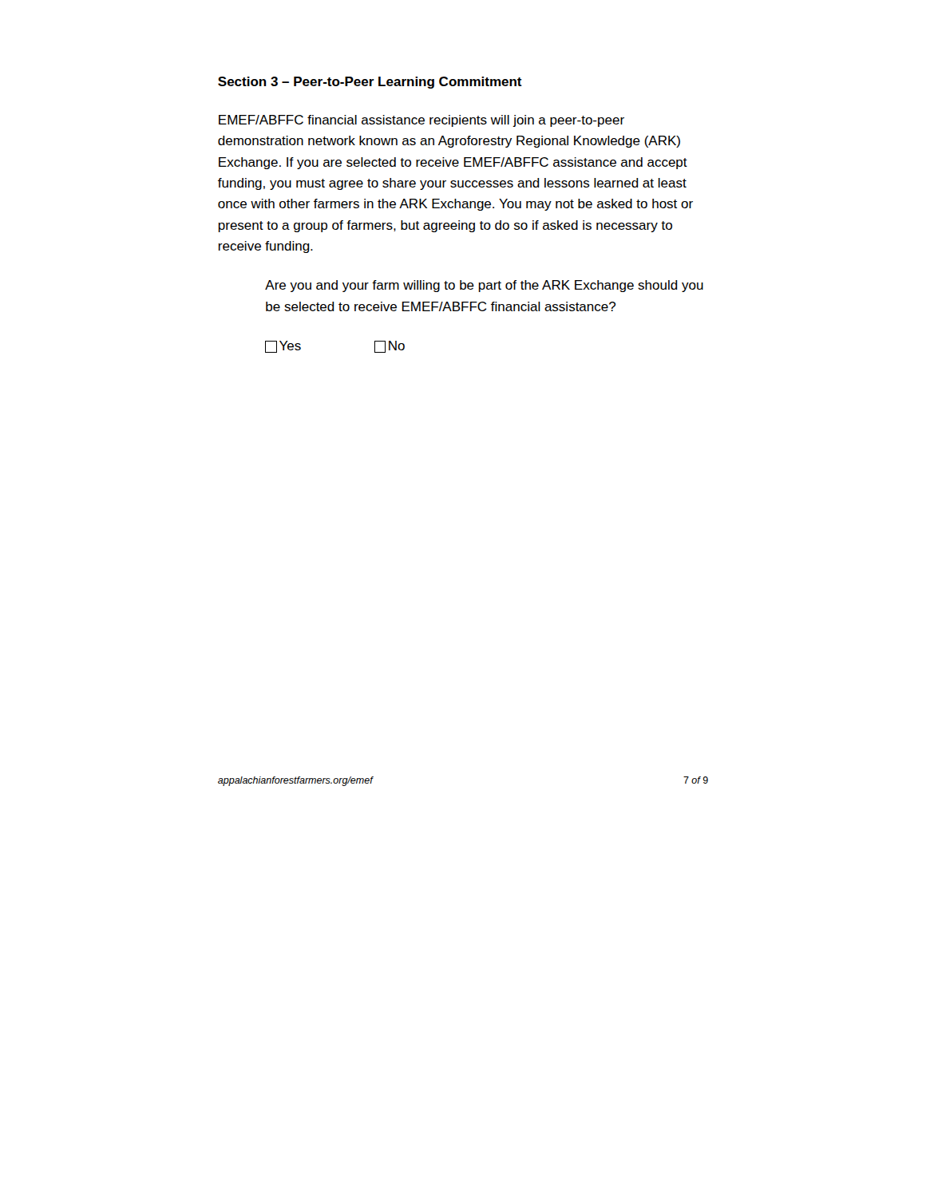Section 3 – Peer-to-Peer Learning Commitment
EMEF/ABFFC financial assistance recipients will join a peer-to-peer demonstration network known as an Agroforestry Regional Knowledge (ARK) Exchange. If you are selected to receive EMEF/ABFFC assistance and accept funding, you must agree to share your successes and lessons learned at least once with other farmers in the ARK Exchange. You may not be asked to host or present to a group of farmers, but agreeing to do so if asked is necessary to receive funding.
Are you and your farm willing to be part of the ARK Exchange should you be selected to receive EMEF/ABFFC financial assistance?
Yes No
appalachianforestfarmers.org/emef 7 of 9